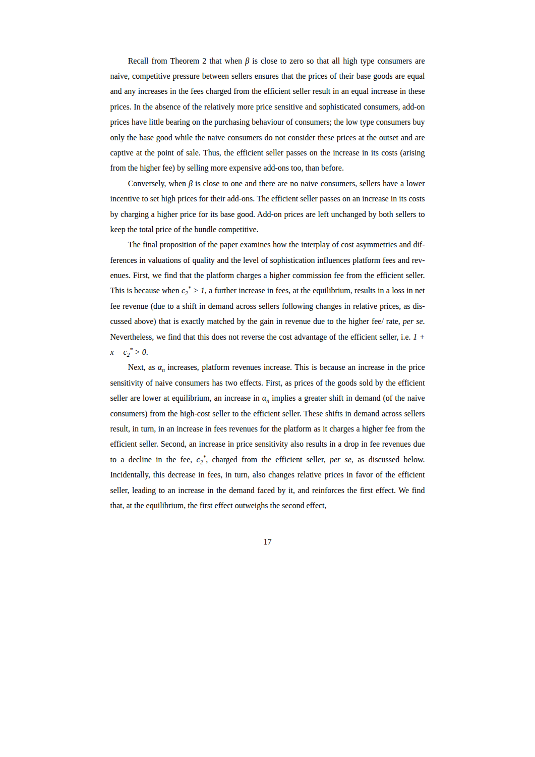Recall from Theorem 2 that when β is close to zero so that all high type consumers are naive, competitive pressure between sellers ensures that the prices of their base goods are equal and any increases in the fees charged from the efficient seller result in an equal increase in these prices. In the absence of the relatively more price sensitive and sophisticated consumers, add-on prices have little bearing on the purchasing behaviour of consumers; the low type consumers buy only the base good while the naive consumers do not consider these prices at the outset and are captive at the point of sale. Thus, the efficient seller passes on the increase in its costs (arising from the higher fee) by selling more expensive add-ons too, than before.
Conversely, when β is close to one and there are no naive consumers, sellers have a lower incentive to set high prices for their add-ons. The efficient seller passes on an increase in its costs by charging a higher price for its base good. Add-on prices are left unchanged by both sellers to keep the total price of the bundle competitive.
The final proposition of the paper examines how the interplay of cost asymmetries and differences in valuations of quality and the level of sophistication influences platform fees and revenues. First, we find that the platform charges a higher commission fee from the efficient seller. This is because when c2* > 1, a further increase in fees, at the equilibrium, results in a loss in net fee revenue (due to a shift in demand across sellers following changes in relative prices, as discussed above) that is exactly matched by the gain in revenue due to the higher fee/ rate, per se. Nevertheless, we find that this does not reverse the cost advantage of the efficient seller, i.e. 1 + x − c2* > 0.
Next, as αn increases, platform revenues increase. This is because an increase in the price sensitivity of naive consumers has two effects. First, as prices of the goods sold by the efficient seller are lower at equilibrium, an increase in αn implies a greater shift in demand (of the naive consumers) from the high-cost seller to the efficient seller. These shifts in demand across sellers result, in turn, in an increase in fees revenues for the platform as it charges a higher fee from the efficient seller. Second, an increase in price sensitivity also results in a drop in fee revenues due to a decline in the fee, c2*, charged from the efficient seller, per se, as discussed below. Incidentally, this decrease in fees, in turn, also changes relative prices in favor of the efficient seller, leading to an increase in the demand faced by it, and reinforces the first effect. We find that, at the equilibrium, the first effect outweighs the second effect,
17